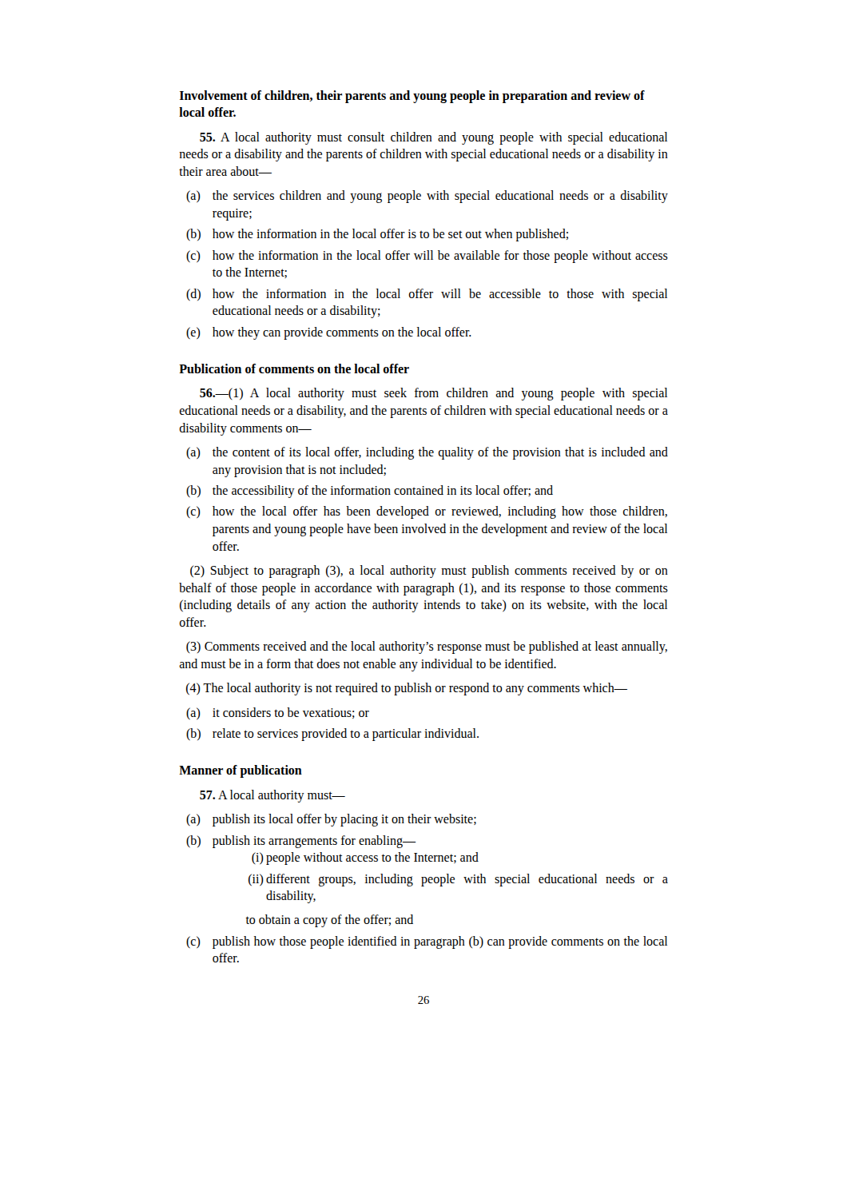Involvement of children, their parents and young people in preparation and review of local offer.
55. A local authority must consult children and young people with special educational needs or a disability and the parents of children with special educational needs or a disability in their area about—
(a) the services children and young people with special educational needs or a disability require;
(b) how the information in the local offer is to be set out when published;
(c) how the information in the local offer will be available for those people without access to the Internet;
(d) how the information in the local offer will be accessible to those with special educational needs or a disability;
(e) how they can provide comments on the local offer.
Publication of comments on the local offer
56.—(1) A local authority must seek from children and young people with special educational needs or a disability, and the parents of children with special educational needs or a disability comments on—
(a) the content of its local offer, including the quality of the provision that is included and any provision that is not included;
(b) the accessibility of the information contained in its local offer; and
(c) how the local offer has been developed or reviewed, including how those children, parents and young people have been involved in the development and review of the local offer.
(2) Subject to paragraph (3), a local authority must publish comments received by or on behalf of those people in accordance with paragraph (1), and its response to those comments (including details of any action the authority intends to take) on its website, with the local offer.
(3) Comments received and the local authority’s response must be published at least annually, and must be in a form that does not enable any individual to be identified.
(4) The local authority is not required to publish or respond to any comments which—
(a) it considers to be vexatious; or
(b) relate to services provided to a particular individual.
Manner of publication
57. A local authority must—
(a) publish its local offer by placing it on their website;
(b) publish its arrangements for enabling—
(i) people without access to the Internet; and
(ii) different groups, including people with special educational needs or a disability,
to obtain a copy of the offer; and
(c) publish how those people identified in paragraph (b) can provide comments on the local offer.
26